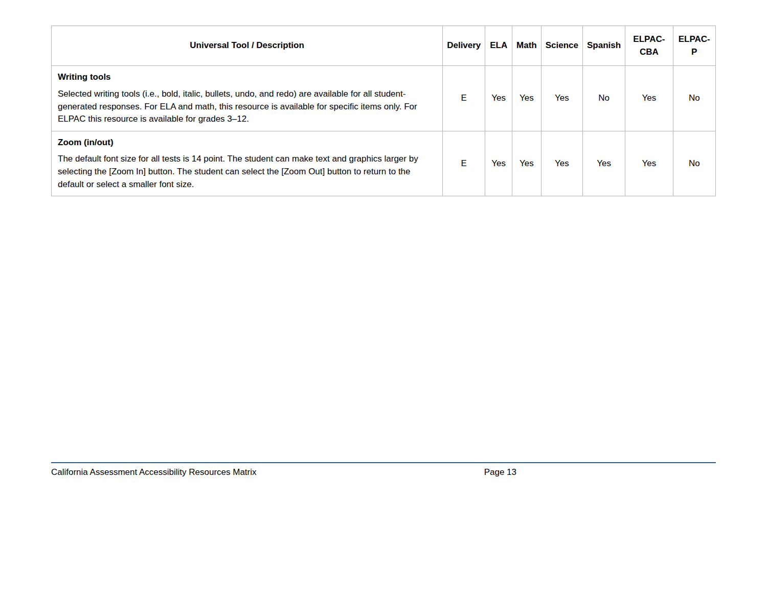| Universal Tool / Description | Delivery | ELA | Math | Science | Spanish | ELPAC-CBA | ELPAC-P |
| --- | --- | --- | --- | --- | --- | --- | --- |
| Writing tools Selected writing tools (i.e., bold, italic, bullets, undo, and redo) are available for all student-generated responses. For ELA and math, this resource is available for specific items only. For ELPAC this resource is available for grades 3–12. | E | Yes | Yes | Yes | No | Yes | No |
| Zoom (in/out) The default font size for all tests is 14 point. The student can make text and graphics larger by selecting the [Zoom In] button. The student can select the [Zoom Out] button to return to the default or select a smaller font size. | E | Yes | Yes | Yes | Yes | Yes | No |
California Assessment Accessibility Resources Matrix Page 13